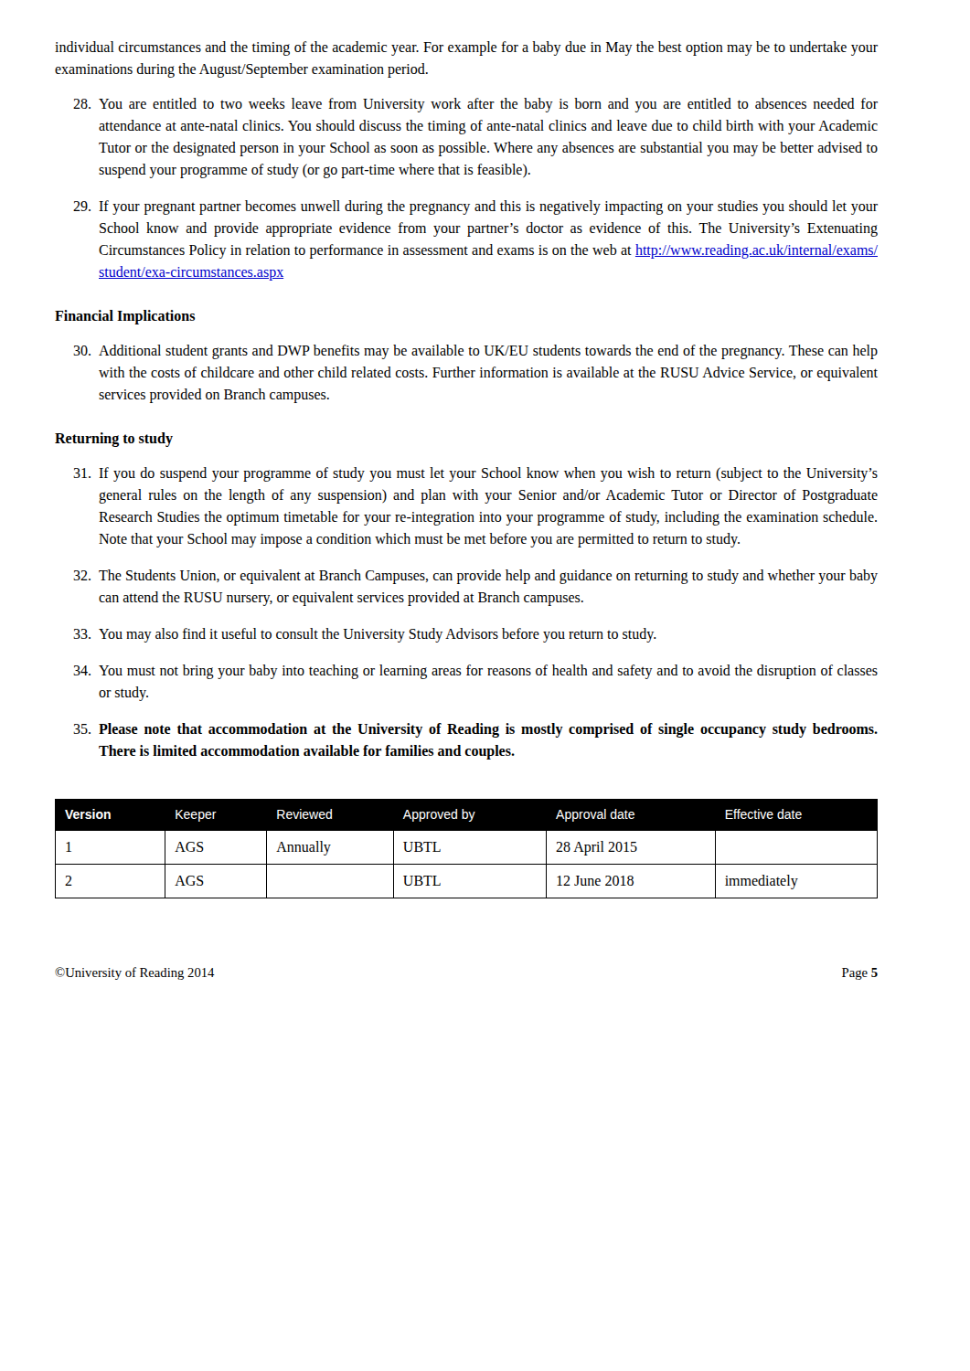individual circumstances and the timing of the academic year. For example for a baby due in May the best option may be to undertake your examinations during the August/September examination period.
28. You are entitled to two weeks leave from University work after the baby is born and you are entitled to absences needed for attendance at ante-natal clinics. You should discuss the timing of ante-natal clinics and leave due to child birth with your Academic Tutor or the designated person in your School as soon as possible. Where any absences are substantial you may be better advised to suspend your programme of study (or go part-time where that is feasible).
29. If your pregnant partner becomes unwell during the pregnancy and this is negatively impacting on your studies you should let your School know and provide appropriate evidence from your partner’s doctor as evidence of this. The University’s Extenuating Circumstances Policy in relation to performance in assessment and exams is on the web at http://www.reading.ac.uk/internal/exams/student/exa-circumstances.aspx
Financial Implications
30. Additional student grants and DWP benefits may be available to UK/EU students towards the end of the pregnancy. These can help with the costs of childcare and other child related costs. Further information is available at the RUSU Advice Service, or equivalent services provided on Branch campuses.
Returning to study
31. If you do suspend your programme of study you must let your School know when you wish to return (subject to the University’s general rules on the length of any suspension) and plan with your Senior and/or Academic Tutor or Director of Postgraduate Research Studies the optimum timetable for your re-integration into your programme of study, including the examination schedule. Note that your School may impose a condition which must be met before you are permitted to return to study.
32. The Students Union, or equivalent at Branch Campuses, can provide help and guidance on returning to study and whether your baby can attend the RUSU nursery, or equivalent services provided at Branch campuses.
33. You may also find it useful to consult the University Study Advisors before you return to study.
34. You must not bring your baby into teaching or learning areas for reasons of health and safety and to avoid the disruption of classes or study.
35. Please note that accommodation at the University of Reading is mostly comprised of single occupancy study bedrooms. There is limited accommodation available for families and couples.
| Version | Keeper | Reviewed | Approved by | Approval date | Effective date |
| --- | --- | --- | --- | --- | --- |
| 1 | AGS | Annually | UBTL | 28 April 2015 | |
| 2 | AGS | | UBTL | 12 June 2018 | immediately |
©University of Reading 2014 Page 5